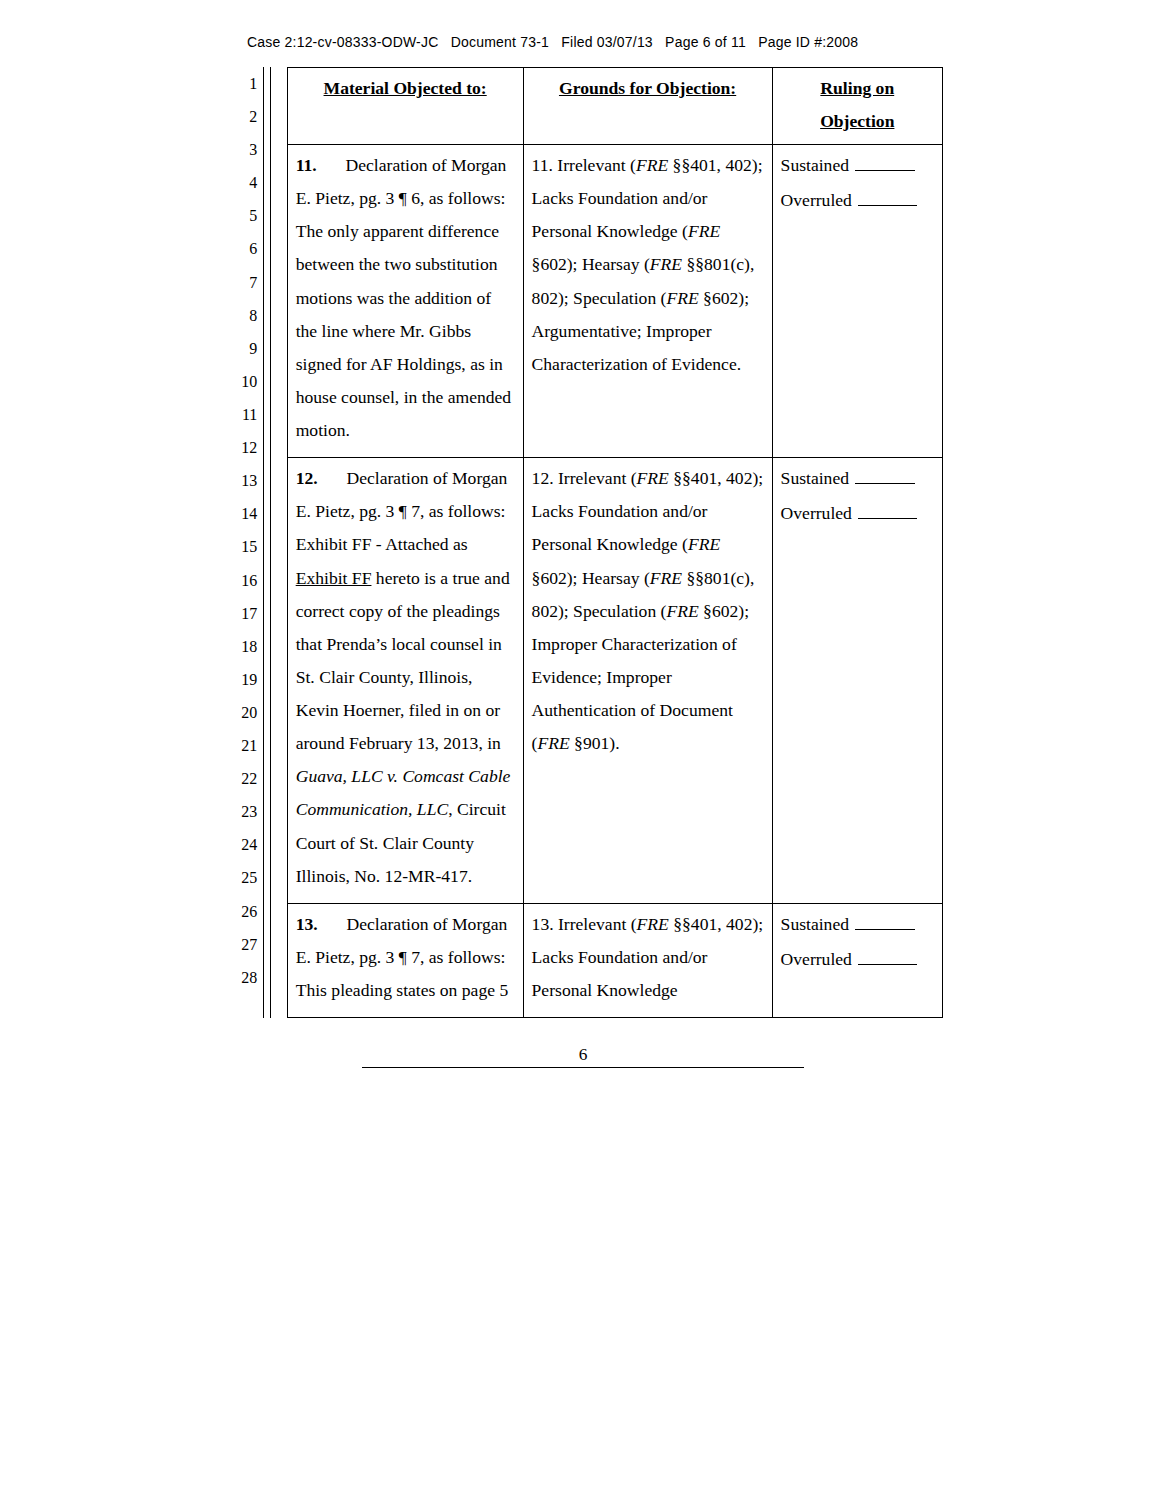Case 2:12-cv-08333-ODW-JC Document 73-1 Filed 03/07/13 Page 6 of 11 Page ID #:2008
1
2
3
4
5
6
7
8
9
10
11
12
13
14
15
16
17
18
19
20
21
22
23
24
25
26
27
28
| Material Objected to: | Grounds for Objection: | Ruling on Objection |
| --- | --- | --- |
| 11. Declaration of Morgan E. Pietz, pg. 3 ¶ 6, as follows: The only apparent difference between the two substitution motions was the addition of the line where Mr. Gibbs signed for AF Holdings, as in house counsel, in the amended motion. | 11. Irrelevant ( FRE §§401, 402); Lacks Foundation and/or Personal Knowledge ( FRE §602); Hearsay ( FRE §§801(c), 802); Speculation ( FRE §602); Argumentative; Improper Characterization of Evidence. | Sustained Overruled |
| 12. Declaration of Morgan E. Pietz, pg. 3 ¶ 7, as follows: Exhibit FF - Attached as Exhibit FF hereto is a true and correct copy of the pleadings that Prenda’s local counsel in St. Clair County, Illinois, Kevin Hoerner, filed in on or around February 13, 2013, in Guava, LLC v. Comcast Cable Communication, LLC , Circuit Court of St. Clair County Illinois, No. 12-MR-417. | 12. Irrelevant ( FRE §§401, 402); Lacks Foundation and/or Personal Knowledge ( FRE §602); Hearsay ( FRE §§801(c), 802); Speculation ( FRE §602); Improper Characterization of Evidence; Improper Authentication of Document ( FRE §901). | Sustained Overruled |
| 13. Declaration of Morgan E. Pietz, pg. 3 ¶ 7, as follows: This pleading states on page 5 | 13. Irrelevant ( FRE §§401, 402); Lacks Foundation and/or Personal Knowledge | Sustained Overruled |
6